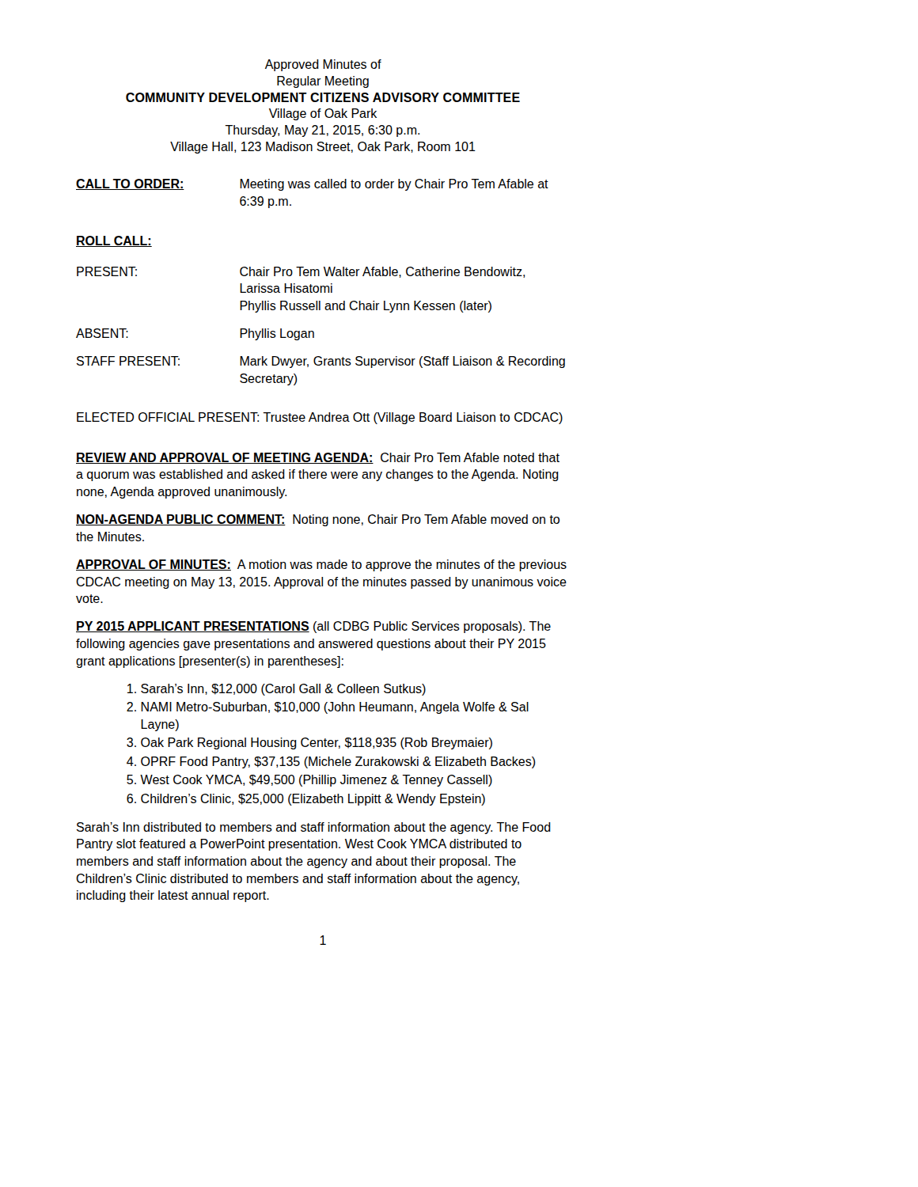Approved Minutes of
Regular Meeting
COMMUNITY DEVELOPMENT CITIZENS ADVISORY COMMITTEE
Village of Oak Park
Thursday, May 21, 2015, 6:30 p.m.
Village Hall, 123 Madison Street, Oak Park, Room 101
| CALL TO ORDER: | Meeting was called to order by Chair Pro Tem Afable at 6:39 p.m. |
ROLL CALL:
| PRESENT: | Chair Pro Tem Walter Afable, Catherine Bendowitz, Larissa Hisatomi Phyllis Russell and Chair Lynn Kessen (later) |
| ABSENT: | Phyllis Logan |
| STAFF PRESENT: | Mark Dwyer, Grants Supervisor (Staff Liaison & Recording Secretary) |
ELECTED OFFICIAL PRESENT: Trustee Andrea Ott (Village Board Liaison to CDCAC)
REVIEW AND APPROVAL OF MEETING AGENDA: Chair Pro Tem Afable noted that a quorum was established and asked if there were any changes to the Agenda. Noting none, Agenda approved unanimously.
NON-AGENDA PUBLIC COMMENT: Noting none, Chair Pro Tem Afable moved on to the Minutes.
APPROVAL OF MINUTES: A motion was made to approve the minutes of the previous CDCAC meeting on May 13, 2015. Approval of the minutes passed by unanimous voice vote.
PY 2015 APPLICANT PRESENTATIONS (all CDBG Public Services proposals). The following agencies gave presentations and answered questions about their PY 2015 grant applications [presenter(s) in parentheses]:
Sarah’s Inn, $12,000 (Carol Gall & Colleen Sutkus)
NAMI Metro-Suburban, $10,000 (John Heumann, Angela Wolfe & Sal Layne)
Oak Park Regional Housing Center, $118,935 (Rob Breymaier)
OPRF Food Pantry, $37,135 (Michele Zurakowski & Elizabeth Backes)
West Cook YMCA, $49,500 (Phillip Jimenez & Tenney Cassell)
Children’s Clinic, $25,000 (Elizabeth Lippitt & Wendy Epstein)
Sarah’s Inn distributed to members and staff information about the agency. The Food Pantry slot featured a PowerPoint presentation. West Cook YMCA distributed to members and staff information about the agency and about their proposal. The Children’s Clinic distributed to members and staff information about the agency, including their latest annual report.
1